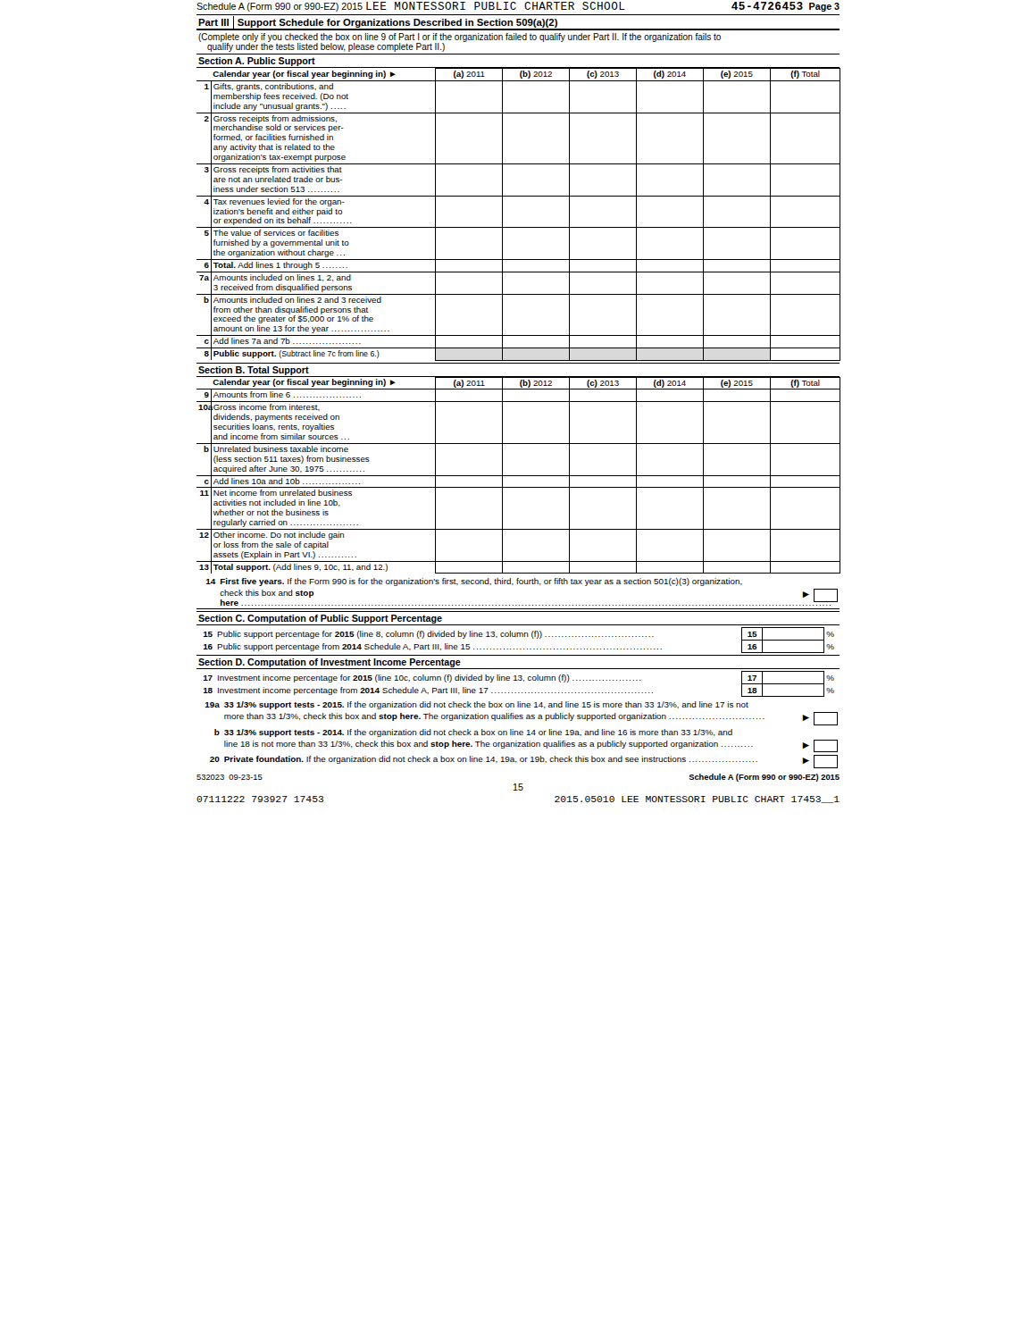Schedule A (Form 990 or 990-EZ) 2015 LEE MONTESSORI PUBLIC CHARTER SCHOOL
45-4726453 Page 3
Part III
Support Schedule for Organizations Described in Section 509(a)(2)
(Complete only if you checked the box on line 9 of Part I or if the organization failed to qualify under Part II. If the organization fails to qualify under the tests listed below, please complete Part II.)
Section A. Public Support
| | Calendar year (or fiscal year beginning in) ► | (a) 2011 | (b) 2012 | (c) 2013 | (d) 2014 | (e) 2015 | (f) Total |
| 1 | Gifts, grants, contributions, and membership fees received. (Do not include any "unusual grants.") ..... | | | | | | |
| 2 | Gross receipts from admissions, merchandise sold or services per- formed, or facilities furnished in any activity that is related to the organization's tax-exempt purpose | | | | | | |
| 3 | Gross receipts from activities that are not an unrelated trade or bus- iness under section 513 .......... | | | | | | |
| 4 | Tax revenues levied for the organ- ization's benefit and either paid to or expended on its behalf ............ | | | | | | |
| 5 | The value of services or facilities furnished by a governmental unit to the organization without charge ... | | | | | | |
| 6 | Total. Add lines 1 through 5 ........ | | | | | | |
| 7a | Amounts included on lines 1, 2, and 3 received from disqualified persons | | | | | | |
| b | Amounts included on lines 2 and 3 received from other than disqualified persons that exceed the greater of $5,000 or 1% of the amount on line 13 for the year .................. | | | | | | |
| c | Add lines 7a and 7b ..................... | | | | | | |
| 8 | Public support. (Subtract line 7c from line 6.) | | | | | | |
Section B. Total Support
| | Calendar year (or fiscal year beginning in) ► | (a) 2011 | (b) 2012 | (c) 2013 | (d) 2014 | (e) 2015 | (f) Total |
| 9 | Amounts from line 6 ..................... | | | | | | |
| 10a | Gross income from interest, dividends, payments received on securities loans, rents, royalties and income from similar sources ... | | | | | | |
| b | Unrelated business taxable income (less section 511 taxes) from businesses acquired after June 30, 1975 ............ | | | | | | |
| c | Add lines 10a and 10b .................. | | | | | | |
| 11 | Net income from unrelated business activities not included in line 10b, whether or not the business is regularly carried on ..................... | | | | | | |
| 12 | Other income. Do not include gain or loss from the sale of capital assets (Explain in Part VI.) ............ | | | | | | |
| 13 | Total support. (Add lines 9, 10c, 11, and 12.) | | | | | | |
| 14 | First five years. If the Form 990 is for the organization's first, second, third, fourth, or fifth tax year as a section 501(c)(3) organization, |
| | check this box and stop here ................................................................................................................................................................................. | ► |
Section C. Computation of Public Support Percentage
| 15 | Public support percentage for 2015 (line 8, column (f) divided by line 13, column (f)) ................................. | 15 | | % |
| 16 | Public support percentage from 2014 Schedule A, Part III, line 15 ......................................................... | 16 | | % |
Section D. Computation of Investment Income Percentage
| 17 | Investment income percentage for 2015 (line 10c, column (f) divided by line 13, column (f)) ..................... | 17 | | % |
| 18 | Investment income percentage from 2014 Schedule A, Part III, line 17 ................................................. | 18 | | % |
| 19a | 33 1/3% support tests - 2015. If the organization did not check the box on line 14, and line 15 is more than 33 1/3%, and line 17 is not | |
| | more than 33 1/3%, check this box and stop here. The organization qualifies as a publicly supported organization ............................. | ► |
| b | 33 1/3% support tests - 2014. If the organization did not check a box on line 14 or line 19a, and line 16 is more than 33 1/3%, and | |
| | line 18 is not more than 33 1/3%, check this box and stop here. The organization qualifies as a publicly supported organization .......... | ► |
| 20 | Private foundation. If the organization did not check a box on line 14, 19a, or 19b, check this box and see instructions ..................... | ► |
532023 09-23-15
Schedule A (Form 990 or 990-EZ) 2015
15
07111222 793927 17453
2015.05010 LEE MONTESSORI PUBLIC CHART 17453__1